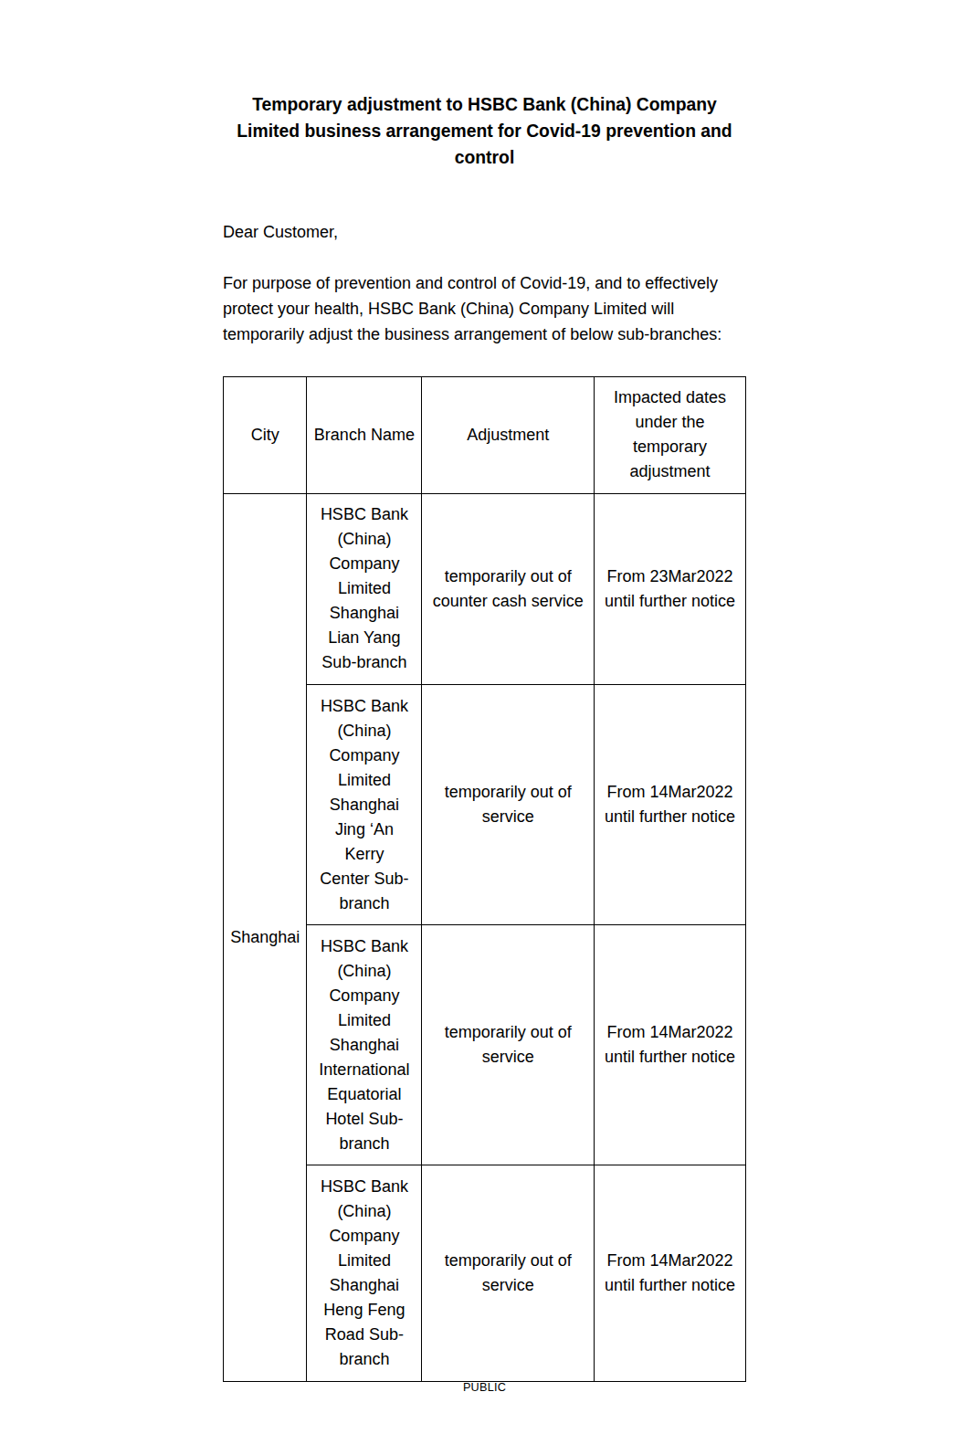Temporary adjustment to HSBC Bank (China) Company Limited business arrangement for Covid-19 prevention and control
Dear Customer,
For purpose of prevention and control of Covid-19, and to effectively protect your health, HSBC Bank (China) Company Limited will temporarily adjust the business arrangement of below sub-branches:
| City | Branch Name | Adjustment | Impacted dates under the temporary adjustment |
| --- | --- | --- | --- |
| Shanghai | HSBC Bank (China) Company Limited Shanghai Lian Yang Sub-branch | temporarily out of counter cash service | From 23Mar2022 until further notice |
| HSBC Bank (China) Company Limited Shanghai Jing ‘An Kerry Center Sub-branch | temporarily out of service | From 14Mar2022 until further notice |
| HSBC Bank (China) Company Limited Shanghai International Equatorial Hotel Sub-branch | temporarily out of service | From 14Mar2022 until further notice |
| HSBC Bank (China) Company Limited Shanghai Heng Feng Road Sub-branch | temporarily out of service | From 14Mar2022 until further notice |
PUBLIC